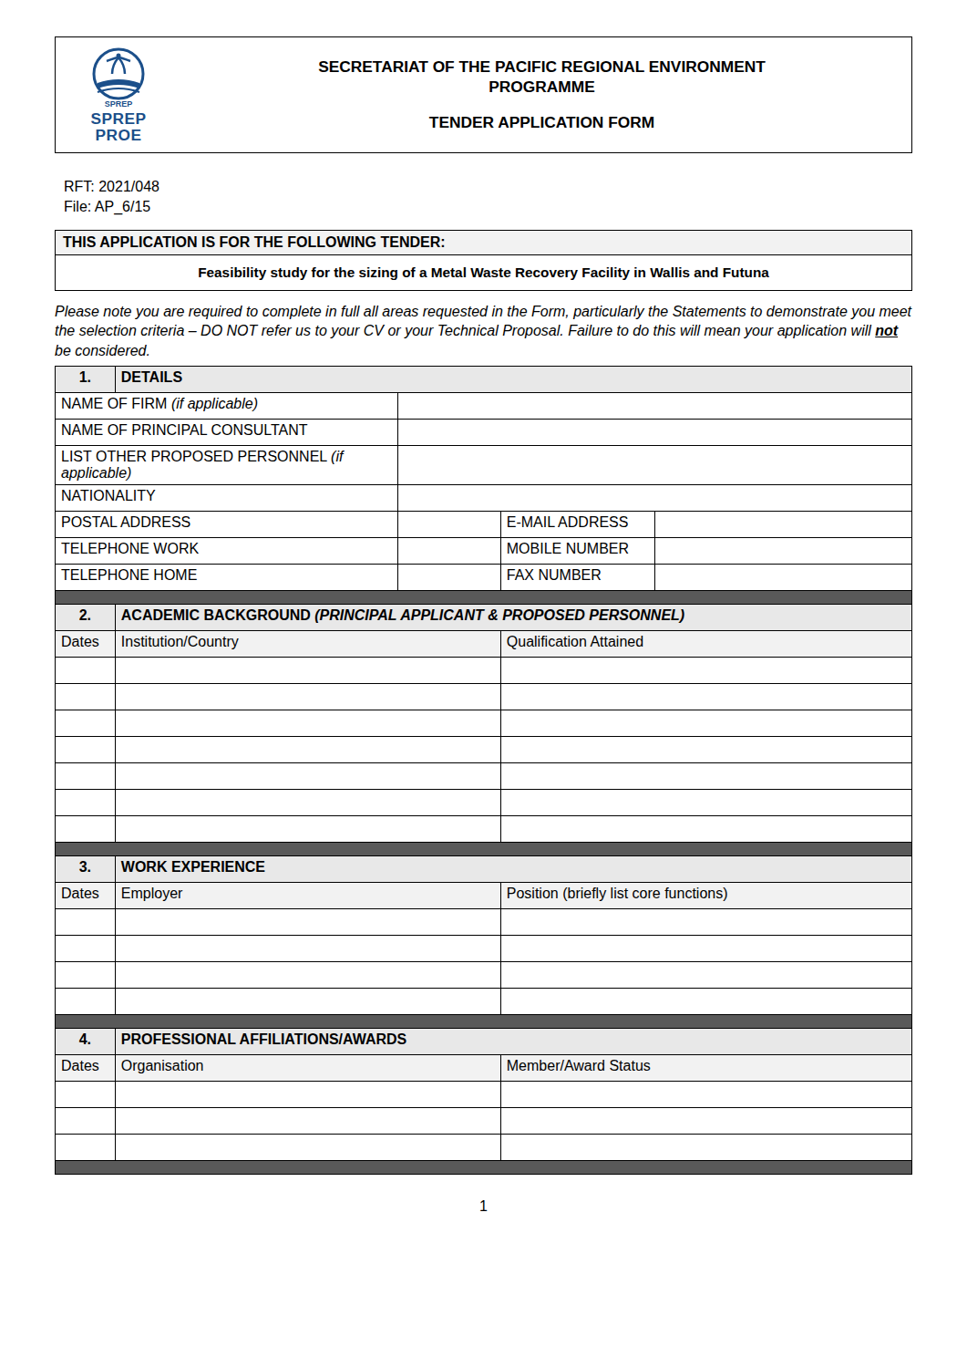SPREP
SPREP
PROE
SECRETARIAT OF THE PACIFIC REGIONAL ENVIRONMENT
PROGRAMME
TENDER APPLICATION FORM
RFT: 2021/048
File: AP_6/15
THIS APPLICATION IS FOR THE FOLLOWING TENDER:
Feasibility study for the sizing of a Metal Waste Recovery Facility in Wallis and Futuna
Please note you are required to complete in full all areas requested in the Form, particularly the Statements to demonstrate you meet the selection criteria – DO NOT refer us to your CV or your Technical Proposal. Failure to do this will mean your application will not be considered.
| 1. | DETAILS |
| NAME OF FIRM (if applicable) | |
| NAME OF PRINCIPAL CONSULTANT | |
| LIST OTHER PROPOSED PERSONNEL (if applicable) | |
| NATIONALITY | |
| POSTAL ADDRESS | | E-MAIL ADDRESS | |
| TELEPHONE WORK | | MOBILE NUMBER | |
| TELEPHONE HOME | | FAX NUMBER | |
| 2. | ACADEMIC BACKGROUND (PRINCIPAL APPLICANT & PROPOSED PERSONNEL) |
| Dates | Institution/Country | Qualification Attained |
| 3. | WORK EXPERIENCE |
| Dates | Employer | Position (briefly list core functions) |
| 4. | PROFESSIONAL AFFILIATIONS/AWARDS |
| Dates | Organisation | Member/Award Status |
1